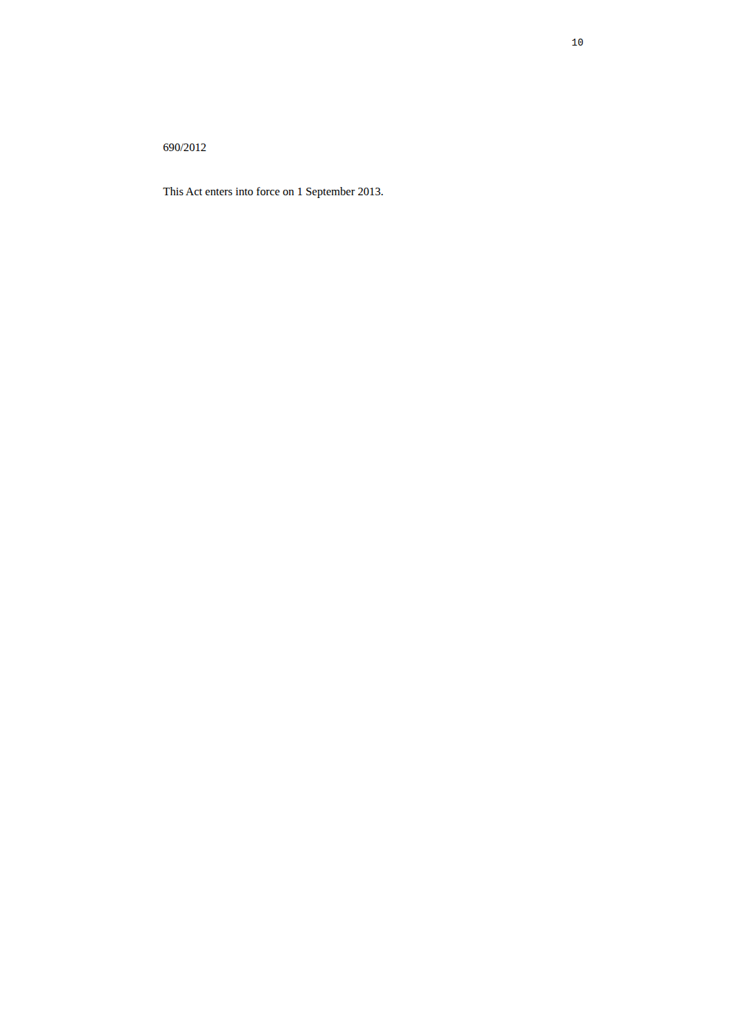10
690/2012
This Act enters into force on 1 September 2013.